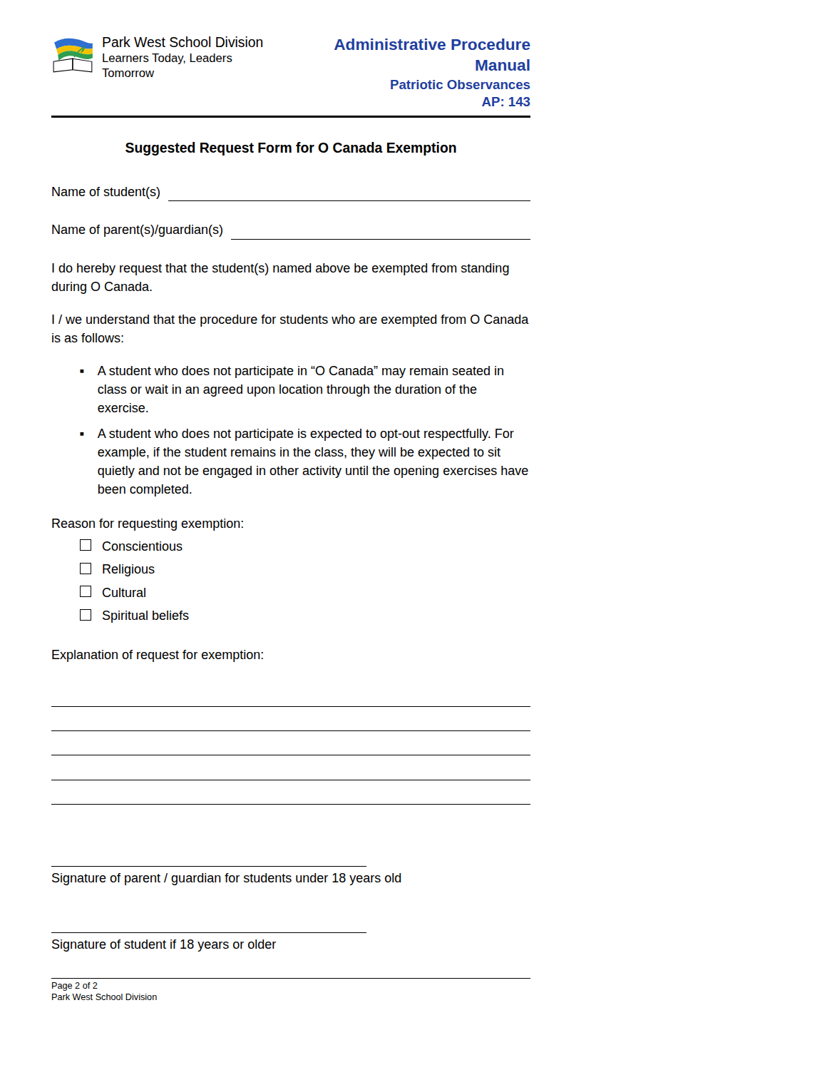Park West School Division
Learners Today, Leaders Tomorrow
Administrative Procedure Manual Patriotic Observances AP: 143
Suggested Request Form for O Canada Exemption
Name of student(s)
Name of parent(s)/guardian(s)
I do hereby request that the student(s) named above be exempted from standing during O Canada.
I / we understand that the procedure for students who are exempted from O Canada is as follows:
A student who does not participate in “O Canada” may remain seated in class or wait in an agreed upon location through the duration of the exercise.
A student who does not participate is expected to opt-out respectfully. For example, if the student remains in the class, they will be expected to sit quietly and not be engaged in other activity until the opening exercises have been completed.
Reason for requesting exemption:
Conscientious
Religious
Cultural
Spiritual beliefs
Explanation of request for exemption:
Signature of parent / guardian for students under 18 years old
Signature of student if 18 years or older
Page 2 of 2
Park West School Division